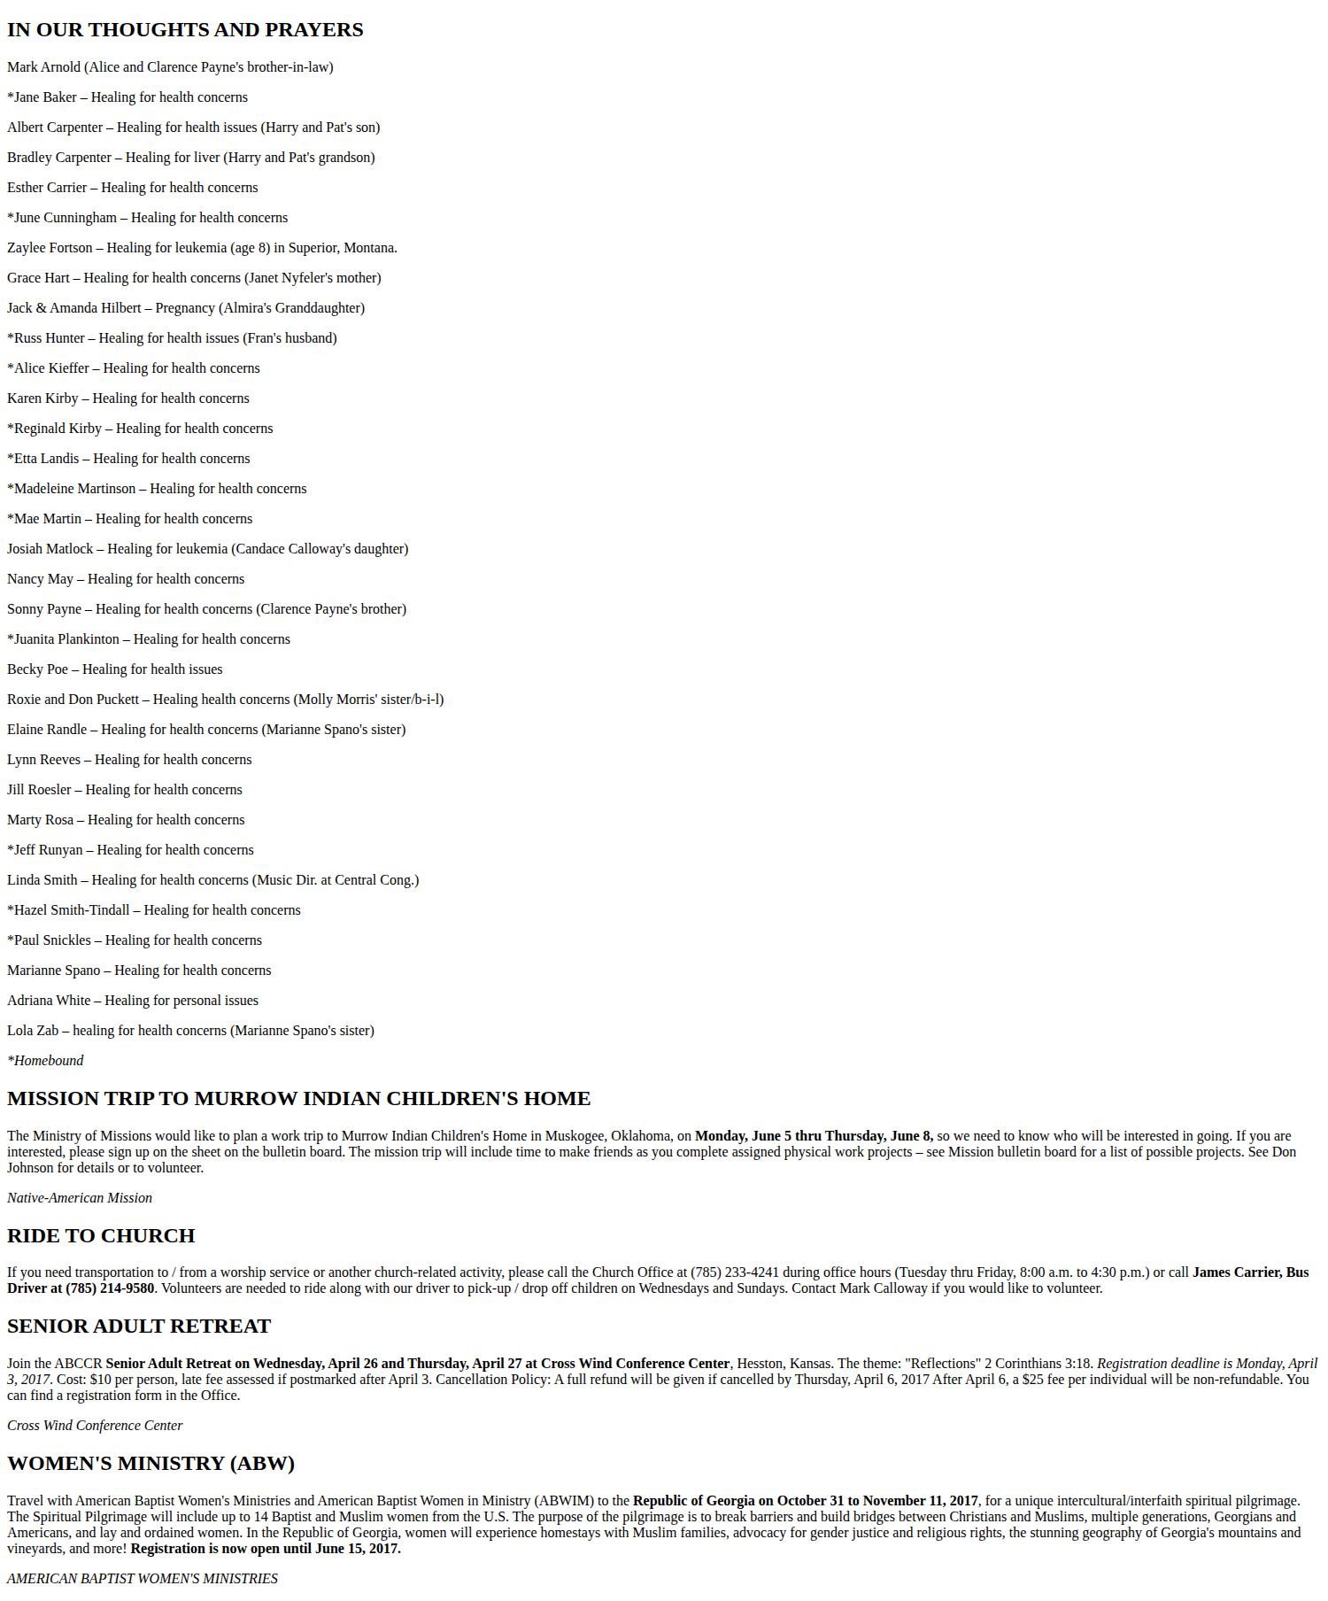IN OUR THOUGHTS AND PRAYERS
Mark Arnold (Alice and Clarence Payne's brother-in-law)
*Jane Baker – Healing for health concerns
Albert Carpenter – Healing for health issues (Harry and Pat's son)
Bradley Carpenter – Healing for liver (Harry and Pat's grandson)
Esther Carrier – Healing for health concerns
*June Cunningham – Healing for health concerns
Zaylee Fortson – Healing for leukemia (age 8) in Superior, Montana.
Grace Hart – Healing for health concerns (Janet Nyfeler's mother)
Jack & Amanda Hilbert – Pregnancy (Almira's Granddaughter)
*Russ Hunter – Healing for health issues (Fran's husband)
*Alice Kieffer – Healing for health concerns
Karen Kirby – Healing for health concerns
*Reginald Kirby – Healing for health concerns
*Etta Landis – Healing for health concerns
*Madeleine Martinson – Healing for health concerns
*Mae Martin – Healing for health concerns
Josiah Matlock – Healing for leukemia (Candace Calloway's daughter)
Nancy May – Healing for health concerns
Sonny Payne – Healing for health concerns (Clarence Payne's brother)
*Juanita Plankinton – Healing for health concerns
Becky Poe – Healing for health issues
Roxie and Don Puckett – Healing health concerns (Molly Morris' sister/b-i-l)
Elaine Randle – Healing for health concerns (Marianne Spano's sister)
Lynn Reeves – Healing for health concerns
Jill Roesler – Healing for health concerns
Marty Rosa – Healing for health concerns
*Jeff Runyan – Healing for health concerns
Linda Smith – Healing for health concerns (Music Dir. at Central Cong.)
*Hazel Smith-Tindall – Healing for health concerns
*Paul Snickles – Healing for health concerns
Marianne Spano – Healing for health concerns
Adriana White – Healing for personal issues
Lola Zab – healing for health concerns (Marianne Spano's sister)
*Homebound
MISSION TRIP TO MURROW INDIAN CHILDREN'S HOME
The Ministry of Missions would like to plan a work trip to Murrow Indian Children's Home in Muskogee, Oklahoma, on Monday, June 5 thru Thursday, June 8, so we need to know who will be interested in going. If you are interested, please sign up on the sheet on the bulletin board. The mission trip will include time to make friends as you complete assigned physical work projects – see Mission bulletin board for a list of possible projects. See Don Johnson for details or to volunteer.
Native-American Mission
RIDE TO CHURCH
If you need transportation to / from a worship service or another church-related activity, please call the Church Office at (785) 233-4241 during office hours (Tuesday thru Friday, 8:00 a.m. to 4:30 p.m.) or call James Carrier, Bus Driver at (785) 214-9580. Volunteers are needed to ride along with our driver to pick-up / drop off children on Wednesdays and Sundays. Contact Mark Calloway if you would like to volunteer.
SENIOR ADULT RETREAT
Join the ABCCR Senior Adult Retreat on Wednesday, April 26 and Thursday, April 27 at Cross Wind Conference Center, Hesston, Kansas. The theme: "Reflections" 2 Corinthians 3:18. Registration deadline is Monday, April 3, 2017. Cost: $10 per person, late fee assessed if postmarked after April 3. Cancellation Policy: A full refund will be given if cancelled by Thursday, April 6, 2017 After April 6, a $25 fee per individual will be non-refundable. You can find a registration form in the Office.
Cross Wind Conference Center
WOMEN'S MINISTRY (ABW)
Travel with American Baptist Women's Ministries and American Baptist Women in Ministry (ABWIM) to the Republic of Georgia on October 31 to November 11, 2017, for a unique intercultural/interfaith spiritual pilgrimage. The Spiritual Pilgrimage will include up to 14 Baptist and Muslim women from the U.S. The purpose of the pilgrimage is to break barriers and build bridges between Christians and Muslims, multiple generations, Georgians and Americans, and lay and ordained women. In the Republic of Georgia, women will experience homestays with Muslim families, advocacy for gender justice and religious rights, the stunning geography of Georgia's mountains and vineyards, and more! Registration is now open until June 15, 2017.
AMERICAN BAPTIST WOMEN'S MINISTRIES